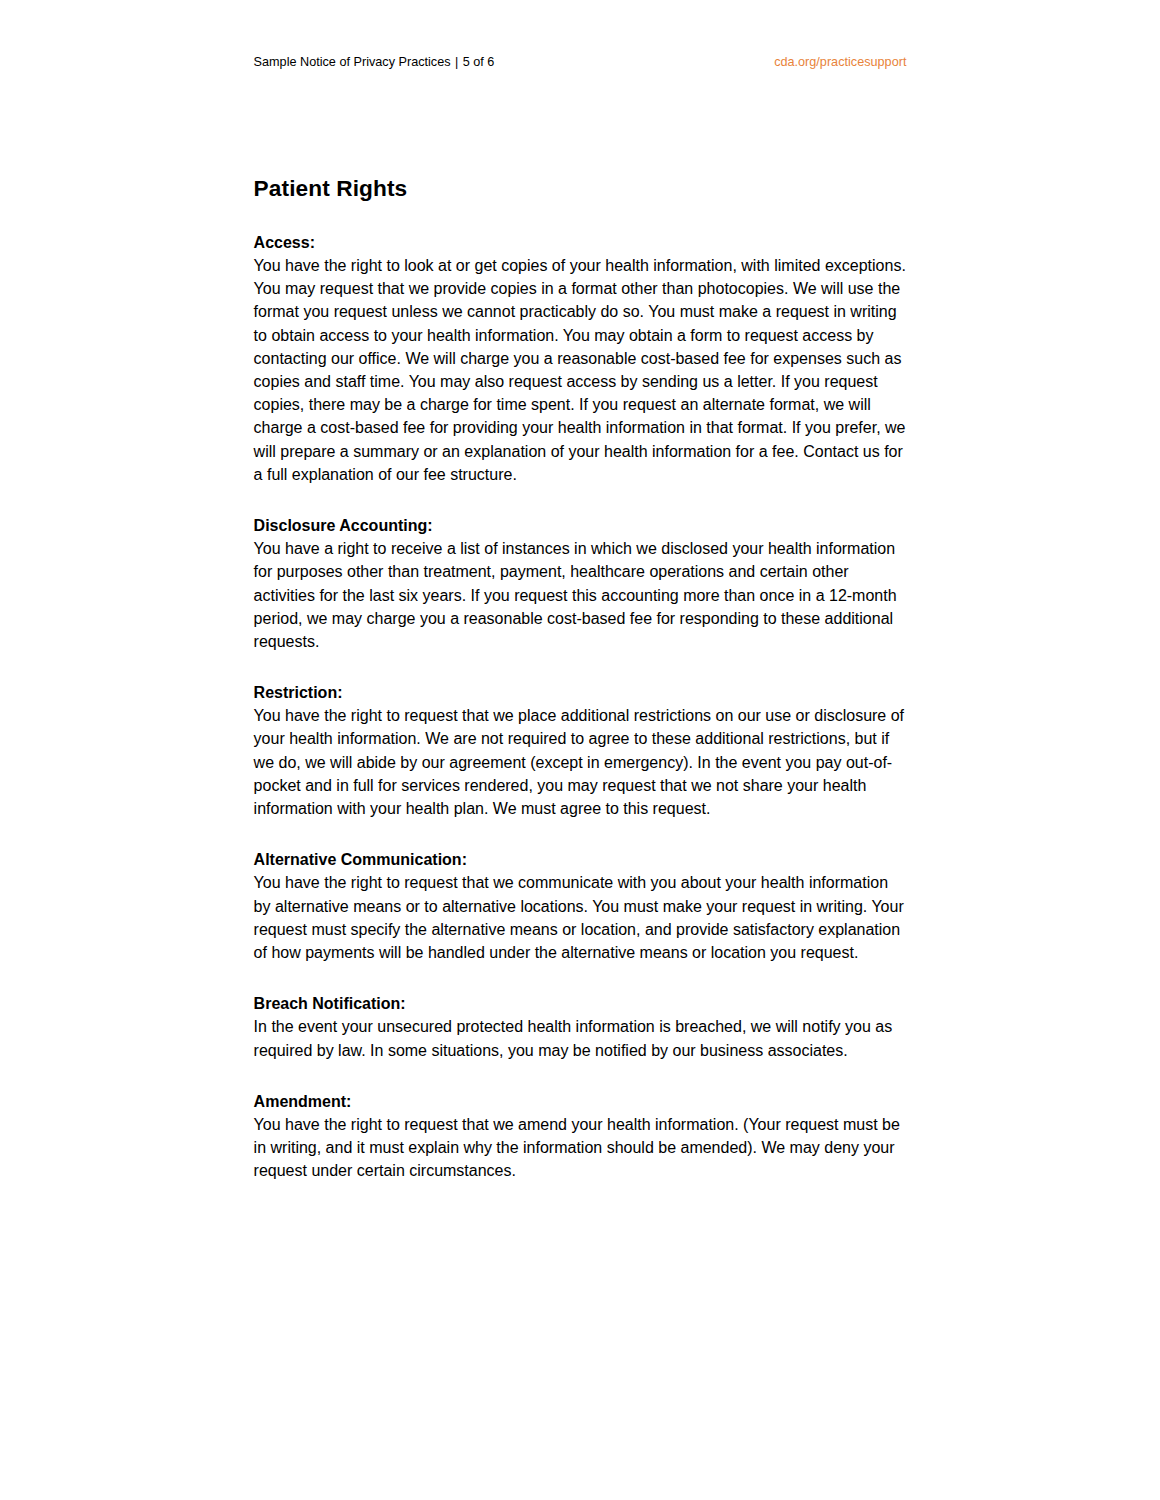Sample Notice of Privacy Practices|5 of 6
cda.org/practicesupport
Patient Rights
Access:
You have the right to look at or get copies of your health information, with limited exceptions. You may request that we provide copies in a format other than photocopies. We will use the format you request unless we cannot practicably do so. You must make a request in writing to obtain access to your health information. You may obtain a form to request access by contacting our office. We will charge you a reasonable cost-based fee for expenses such as copies and staff time. You may also request access by sending us a letter. If you request copies, there may be a charge for time spent. If you request an alternate format, we will charge a cost-based fee for providing your health information in that format. If you prefer, we will prepare a summary or an explanation of your health information for a fee. Contact us for a full explanation of our fee structure.
Disclosure Accounting:
You have a right to receive a list of instances in which we disclosed your health information for purposes other than treatment, payment, healthcare operations and certain other activities for the last six years. If you request this accounting more than once in a 12-month period, we may charge you a reasonable cost-based fee for responding to these additional requests.
Restriction:
You have the right to request that we place additional restrictions on our use or disclosure of your health information. We are not required to agree to these additional restrictions, but if we do, we will abide by our agreement (except in emergency). In the event you pay out-of-pocket and in full for services rendered, you may request that we not share your health information with your health plan. We must agree to this request.
Alternative Communication:
You have the right to request that we communicate with you about your health information by alternative means or to alternative locations. You must make your request in writing. Your request must specify the alternative means or location, and provide satisfactory explanation of how payments will be handled under the alternative means or location you request.
Breach Notification:
In the event your unsecured protected health information is breached, we will notify you as required by law. In some situations, you may be notified by our business associates.
Amendment:
You have the right to request that we amend your health information. (Your request must be in writing, and it must explain why the information should be amended). We may deny your request under certain circumstances.